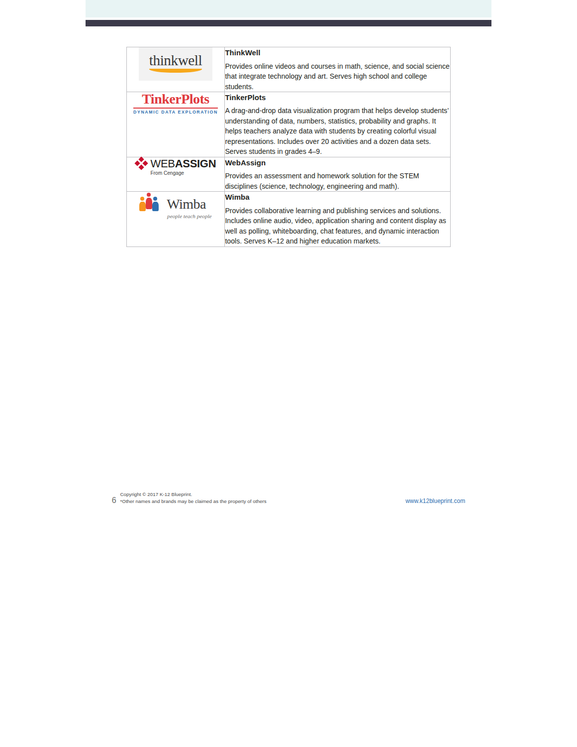| thinkwell | ThinkWell Provides online videos and courses in math, science, and social science that integrate technology and art. Serves high school and college students. |
| Tinker Plots DYNAMIC DATA EXPLORATION | TinkerPlots A drag-and-drop data visualization program that helps develop students’ understanding of data, numbers, statistics, probability and graphs. It helps teachers analyze data with students by creating colorful visual representations. Includes over 20 activities and a dozen data sets. Serves students in grades 4–9. |
| WEB ASSIGN From Cengage | WebAssign Provides an assessment and homework solution for the STEM disciplines (science, technology, engineering and math). |
| Wimba people teach people | Wimba Provides collaborative learning and publishing services and solutions. Includes online audio, video, application sharing and content display as well as polling, whiteboarding, chat features, and dynamic interaction tools. Serves K–12 and higher education markets. |
6
Copyright © 2017 K-12 Blueprint.
*Other names and brands may be claimed as the property of others
www.k12blueprint.com